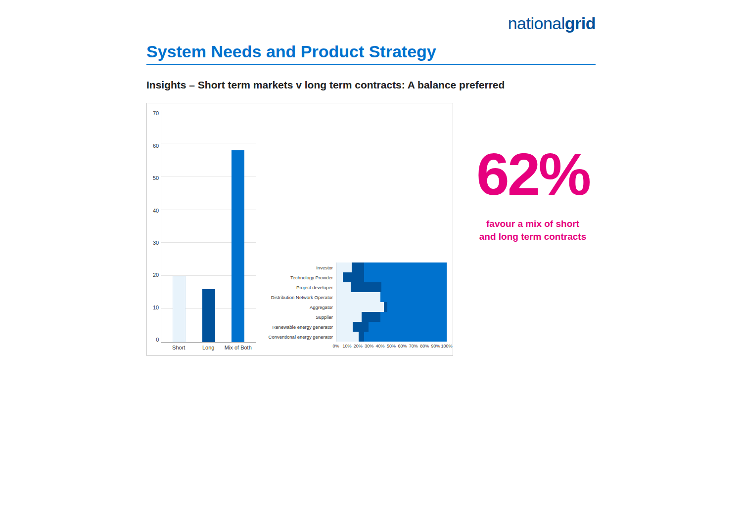nationalgrid
System Needs and Product Strategy
Insights – Short term markets v long term contracts: A balance preferred
70
60
50
40
30
20
10
0
Short Long Mix of Both
| Investor | |
| Technology Provider | |
| Project developer | |
| Distribution Network Operator | |
| Aggregator | |
| Supplier | |
| Renewable energy generator | |
| Conventional energy generator | |
| | 0% 10% 20% 30% 40% 50% 60% 70% 80% 90% 100% |
62%
favour a mix of short
and long term contracts